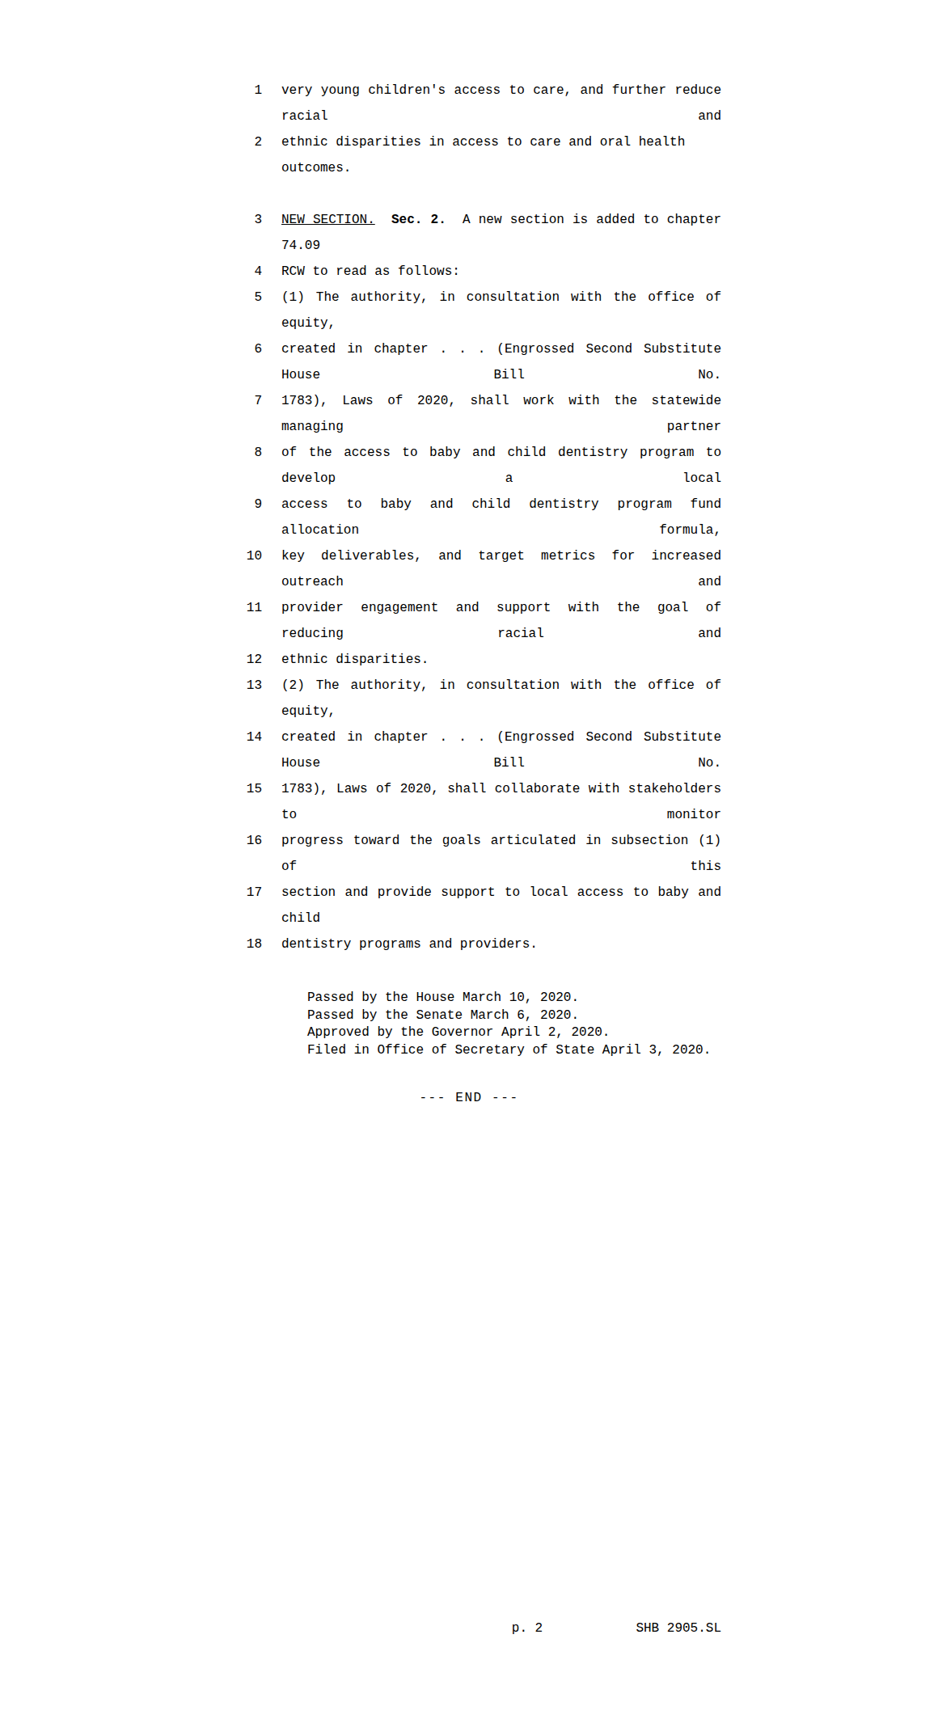1 very young children's access to care, and further reduce racial and
2 ethnic disparities in access to care and oral health outcomes.
3 NEW SECTION. Sec. 2. A new section is added to chapter 74.09
4 RCW to read as follows:
5 (1) The authority, in consultation with the office of equity,
6 created in chapter . . . (Engrossed Second Substitute House Bill No.
7 1783), Laws of 2020, shall work with the statewide managing partner
8 of the access to baby and child dentistry program to develop a local
9 access to baby and child dentistry program fund allocation formula,
10 key deliverables, and target metrics for increased outreach and
11 provider engagement and support with the goal of reducing racial and
12 ethnic disparities.
13 (2) The authority, in consultation with the office of equity,
14 created in chapter . . . (Engrossed Second Substitute House Bill No.
15 1783), Laws of 2020, shall collaborate with stakeholders to monitor
16 progress toward the goals articulated in subsection (1) of this
17 section and provide support to local access to baby and child
18 dentistry programs and providers.
Passed by the House March 10, 2020. Passed by the Senate March 6, 2020. Approved by the Governor April 2, 2020. Filed in Office of Secretary of State April 3, 2020.
--- END ---
p. 2 SHB 2905.SL